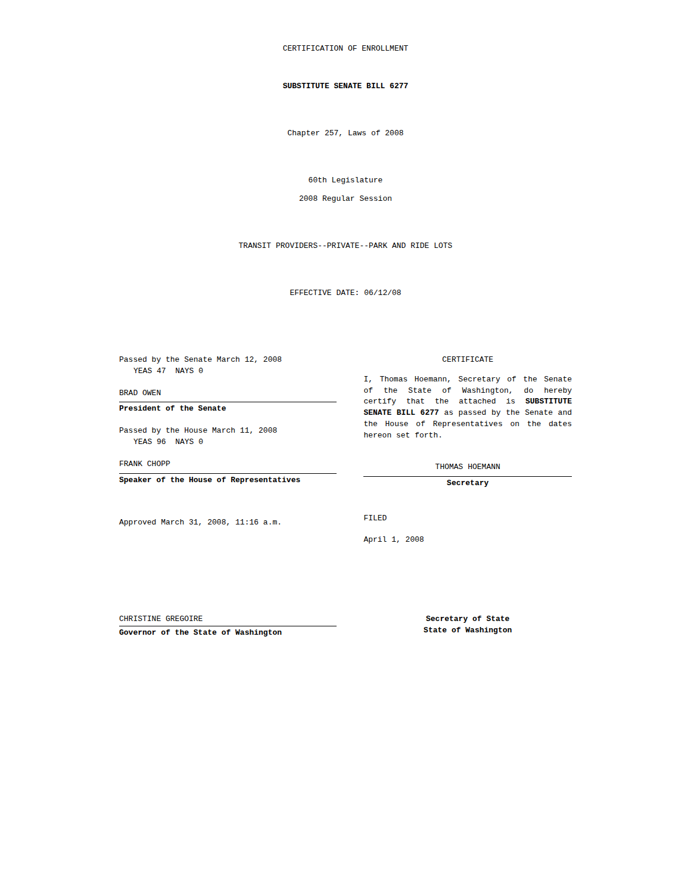CERTIFICATION OF ENROLLMENT
SUBSTITUTE SENATE BILL 6277
Chapter 257, Laws of 2008
60th Legislature
2008 Regular Session
TRANSIT PROVIDERS--PRIVATE--PARK AND RIDE LOTS
EFFECTIVE DATE: 06/12/08
Passed by the Senate March 12, 2008
YEAS 47 NAYS 0
BRAD OWEN
President of the Senate
Passed by the House March 11, 2008
YEAS 96 NAYS 0
FRANK CHOPP
Speaker of the House of Representatives
Approved March 31, 2008, 11:16 a.m.
CERTIFICATE
I, Thomas Hoemann, Secretary of the Senate of the State of Washington, do hereby certify that the attached is SUBSTITUTE SENATE BILL 6277 as passed by the Senate and the House of Representatives on the dates hereon set forth.
THOMAS HOEMANN
Secretary
FILED
April 1, 2008
CHRISTINE GREGOIRE
Governor of the State of Washington
Secretary of State
State of Washington